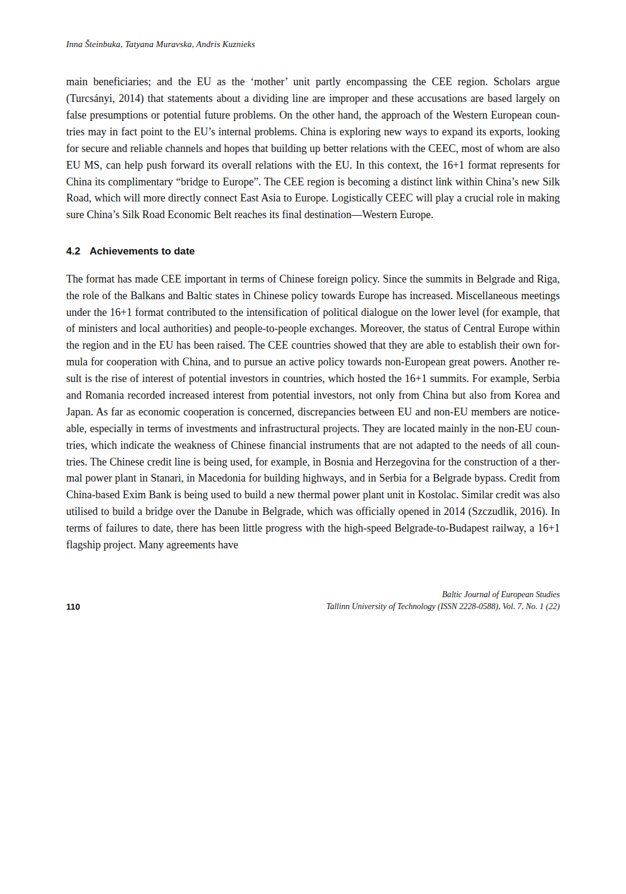Inna Šteinbuka, Tatyana Muravska, Andris Kuznieks
main beneficiaries; and the EU as the ‘mother’ unit partly encompassing the CEE region. Scholars argue (Turcsányi, 2014) that statements about a dividing line are improper and these accusations are based largely on false presumptions or potential future problems. On the other hand, the approach of the Western European countries may in fact point to the EU’s internal problems. China is exploring new ways to expand its exports, looking for secure and reliable channels and hopes that building up better relations with the CEEC, most of whom are also EU MS, can help push forward its overall relations with the EU. In this context, the 16+1 format represents for China its complimentary “bridge to Europe”. The CEE region is becoming a distinct link within China’s new Silk Road, which will more directly connect East Asia to Europe. Logistically CEEC will play a crucial role in making sure China’s Silk Road Economic Belt reaches its final destination—Western Europe.
4.2 Achievements to date
The format has made CEE important in terms of Chinese foreign policy. Since the summits in Belgrade and Riga, the role of the Balkans and Baltic states in Chinese policy towards Europe has increased. Miscellaneous meetings under the 16+1 format contributed to the intensification of political dialogue on the lower level (for example, that of ministers and local authorities) and people-to-people exchanges. Moreover, the status of Central Europe within the region and in the EU has been raised. The CEE countries showed that they are able to establish their own formula for cooperation with China, and to pursue an active policy towards non-European great powers. Another result is the rise of interest of potential investors in countries, which hosted the 16+1 summits. For example, Serbia and Romania recorded increased interest from potential investors, not only from China but also from Korea and Japan. As far as economic cooperation is concerned, discrepancies between EU and non-EU members are noticeable, especially in terms of investments and infrastructural projects. They are located mainly in the non-EU countries, which indicate the weakness of Chinese financial instruments that are not adapted to the needs of all countries. The Chinese credit line is being used, for example, in Bosnia and Herzegovina for the construction of a thermal power plant in Stanari, in Macedonia for building highways, and in Serbia for a Belgrade bypass. Credit from China-based Exim Bank is being used to build a new thermal power plant unit in Kostolac. Similar credit was also utilised to build a bridge over the Danube in Belgrade, which was officially opened in 2014 (Szczudlik, 2016). In terms of failures to date, there has been little progress with the high-speed Belgrade-to-Budapest railway, a 16+1 flagship project. Many agreements have
110
Baltic Journal of European Studies
Tallinn University of Technology (ISSN 2228-0588), Vol. 7, No. 1 (22)